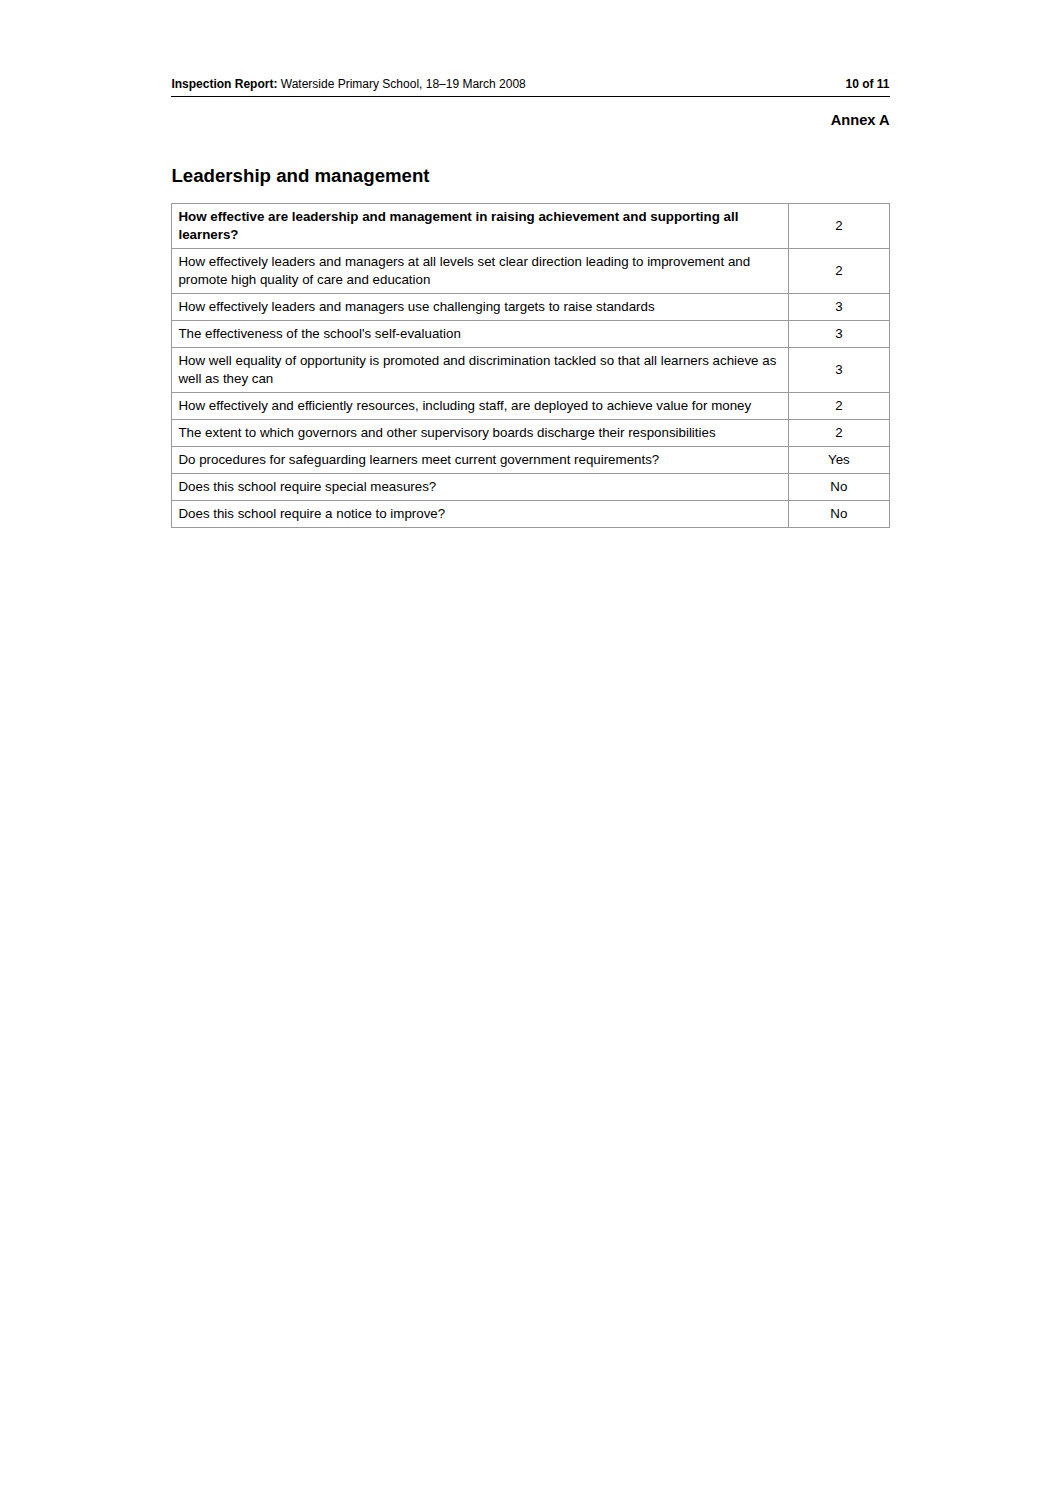Inspection Report: Waterside Primary School, 18–19 March 2008
10 of 11
Annex A
Leadership and management
| How effective are leadership and management in raising achievement and supporting all learners? | 2 |
| How effectively leaders and managers at all levels set clear direction leading to improvement and promote high quality of care and education | 2 |
| How effectively leaders and managers use challenging targets to raise standards | 3 |
| The effectiveness of the school's self-evaluation | 3 |
| How well equality of opportunity is promoted and discrimination tackled so that all learners achieve as well as they can | 3 |
| How effectively and efficiently resources, including staff, are deployed to achieve value for money | 2 |
| The extent to which governors and other supervisory boards discharge their responsibilities | 2 |
| Do procedures for safeguarding learners meet current government requirements? | Yes |
| Does this school require special measures? | No |
| Does this school require a notice to improve? | No |